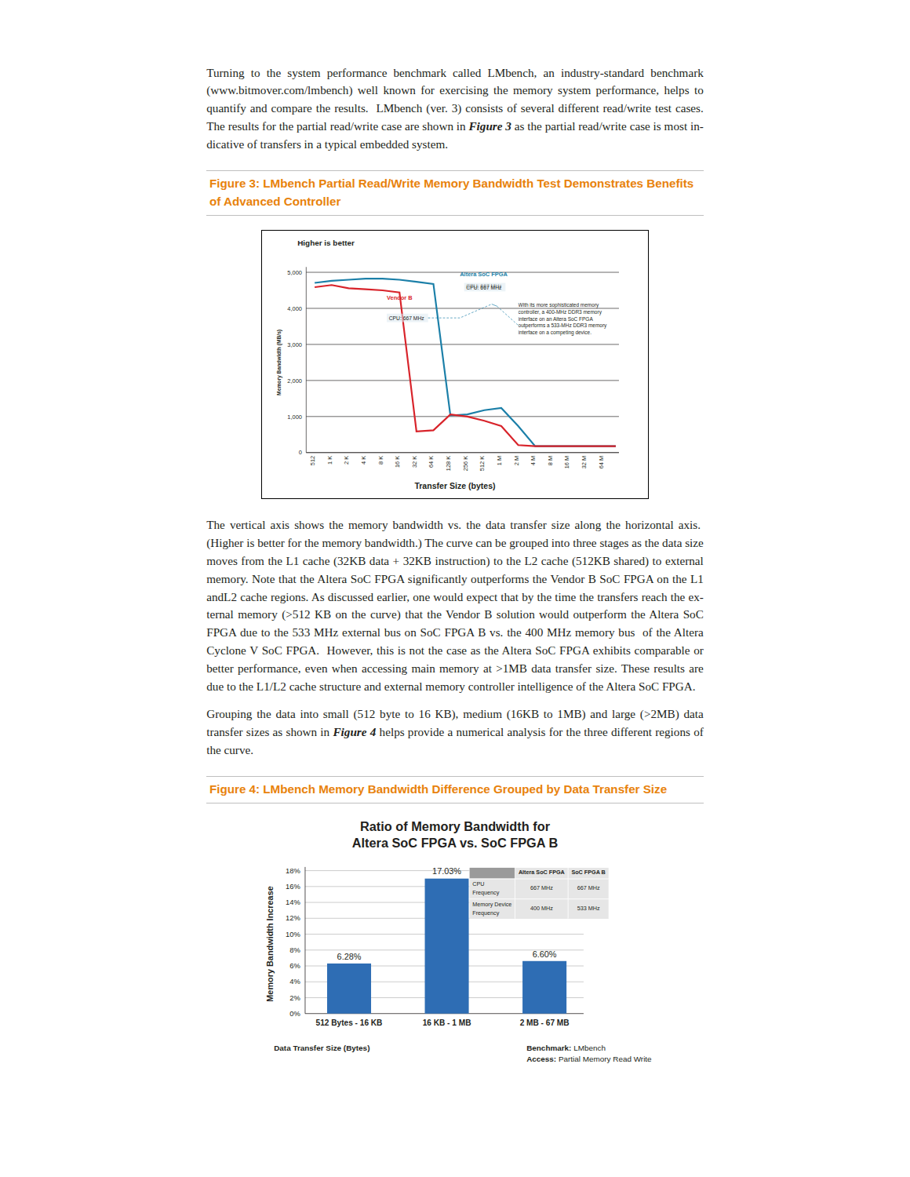Turning to the system performance benchmark called LMbench, an industry-standard benchmark (www.bitmover.com/lmbench) well known for exercising the memory system performance, helps to quantify and compare the results. LMbench (ver. 3) consists of several different read/write test cases. The results for the partial read/write case are shown in Figure 3 as the partial read/write case is most indicative of transfers in a typical embedded system.
Figure 3: LMbench Partial Read/Write Memory Bandwidth Test Demonstrates Benefits of Advanced Controller
Higher is better
LMbench partial read/write memory bandwidth vs. transfer size Line chart comparing Altera SoC FPGA and Vendor B memory bandwidth across transfer sizes from 512 bytes to 64 megabytes. 5,000 4,000 3,000 2,000 1,000 0 Memory Bandwidth (MB/s) Altera SoC FPGA CPU: 667 MHz CPU: 667 MHz Vendor B CPU: 667 MHz
With its more sophisticated memory controller, a 400-MHz DDR3 memory interface on an Altera SoC FPGA outperforms a 533-MHz DDR3 memory interface on a competing device.
512 1 K 2 K 4 K 8 K 16 K 32 K 64 K 128 K 256 K 512 K 1 M 2 M 4 M 8 M 16 M 32 M 64 M
Transfer Size (bytes)
The vertical axis shows the memory bandwidth vs. the data transfer size along the horizontal axis. (Higher is better for the memory bandwidth.) The curve can be grouped into three stages as the data size moves from the L1 cache (32KB data + 32KB instruction) to the L2 cache (512KB shared) to external memory. Note that the Altera SoC FPGA significantly outperforms the Vendor B SoC FPGA on the L1 andL2 cache regions. As discussed earlier, one would expect that by the time the transfers reach the external memory (>512 KB on the curve) that the Vendor B solution would outperform the Altera SoC FPGA due to the 533 MHz external bus on SoC FPGA B vs. the 400 MHz memory bus of the Altera Cyclone V SoC FPGA. However, this is not the case as the Altera SoC FPGA exhibits comparable or better performance, even when accessing main memory at >1MB data transfer size. These results are due to the L1/L2 cache structure and external memory controller intelligence of the Altera SoC FPGA.
Grouping the data into small (512 byte to 16 KB), medium (16KB to 1MB) and large (>2MB) data transfer sizes as shown in Figure 4 helps provide a numerical analysis for the three different regions of the curve.
Figure 4: LMbench Memory Bandwidth Difference Grouped by Data Transfer Size
Ratio of Memory Bandwidth for
Altera SoC FPGA vs. SoC FPGA B
Memory bandwidth increase by data transfer size Bar chart: 512 bytes to 16 KB is 6.28 percent; 16 KB to 1 MB is 17.03 percent; 2 MB to 67 MB is 6.60 percent. 18% 16% 14% 12% 10% 8% 6% 4% 2% 0% Memory Bandwidth Increase 6.28% 17.03% 6.60% 512 Bytes - 16 KB 16 KB - 1 MB 2 MB - 67 MB
| | Altera SoC FPGA | SoC FPGA B |
| --- | --- | --- |
| CPU Frequency | 667 MHz | 667 MHz |
| Memory Device Frequency | 400 MHz | 533 MHz |
Data Transfer Size (Bytes) Benchmark: LMbench
Access: Partial Memory Read Write